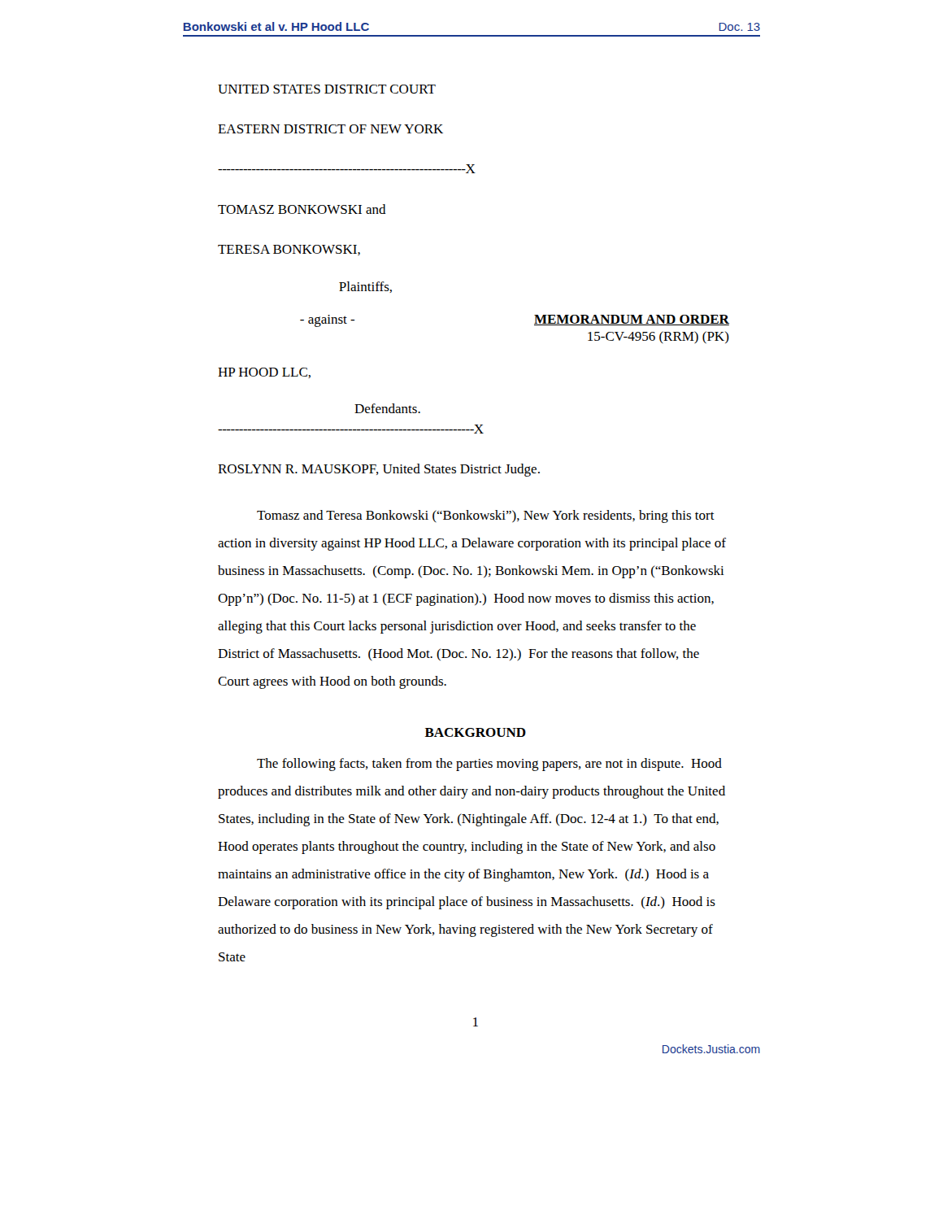Bonkowski et al v. HP Hood LLC
Doc. 13
UNITED STATES DISTRICT COURT
EASTERN DISTRICT OF NEW YORK
-----------------------------------------------------------X
TOMASZ BONKOWSKI and
TERESA BONKOWSKI,
Plaintiffs,
- against -
MEMORANDUM AND ORDER 15-CV-4956 (RRM) (PK)
HP HOOD LLC,
Defendants.
-------------------------------------------------------------X
ROSLYNN R. MAUSKOPF, United States District Judge.
Tomasz and Teresa Bonkowski (“Bonkowski”), New York residents, bring this tort action in diversity against HP Hood LLC, a Delaware corporation with its principal place of business in Massachusetts. (Comp. (Doc. No. 1); Bonkowski Mem. in Opp’n (“Bonkowski Opp’n”) (Doc. No. 11-5) at 1 (ECF pagination).) Hood now moves to dismiss this action, alleging that this Court lacks personal jurisdiction over Hood, and seeks transfer to the District of Massachusetts. (Hood Mot. (Doc. No. 12).) For the reasons that follow, the Court agrees with Hood on both grounds.
BACKGROUND
The following facts, taken from the parties moving papers, are not in dispute. Hood produces and distributes milk and other dairy and non-dairy products throughout the United States, including in the State of New York. (Nightingale Aff. (Doc. 12-4 at 1.) To that end, Hood operates plants throughout the country, including in the State of New York, and also maintains an administrative office in the city of Binghamton, New York. (Id.) Hood is a Delaware corporation with its principal place of business in Massachusetts. (Id.) Hood is authorized to do business in New York, having registered with the New York Secretary of State
1
Dockets. Justia.com